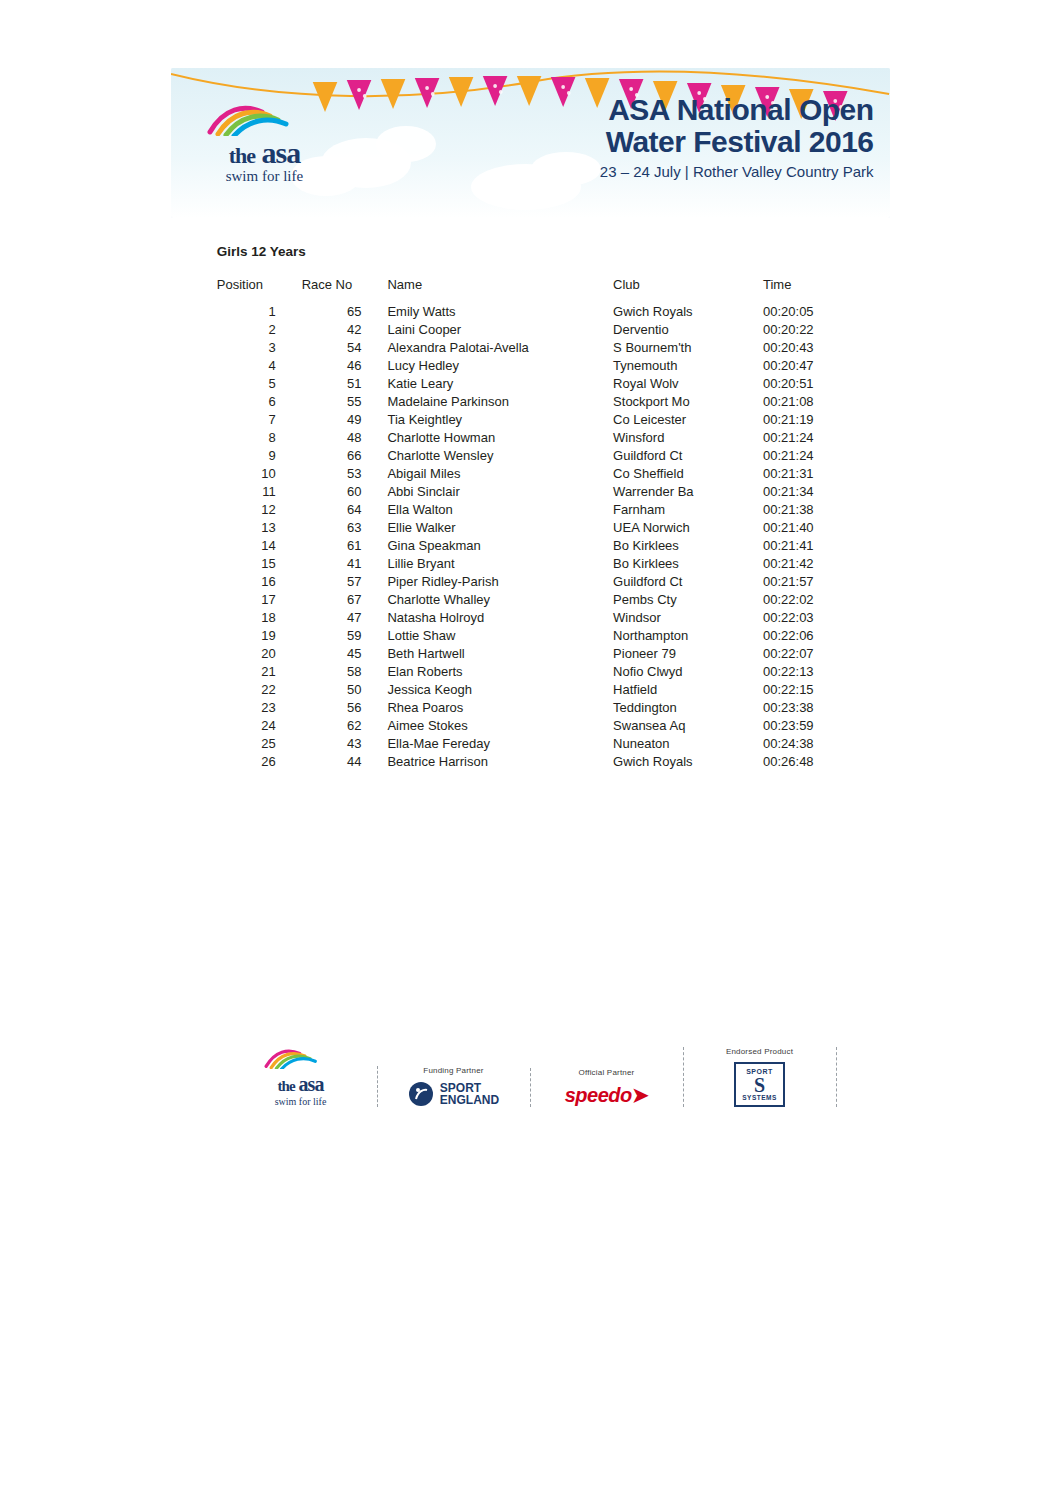the asa
swim for life
ASA National Open
Water Festival 2016
23 – 24 July | Rother Valley Country Park
Girls 12 Years
| Position | Race No | Name | Club | Time |
| --- | --- | --- | --- | --- |
| 1 | 65 | Emily Watts | Gwich Royals | 00:20:05 |
| 2 | 42 | Laini Cooper | Derventio | 00:20:22 |
| 3 | 54 | Alexandra Palotai-Avella | S Bournem'th | 00:20:43 |
| 4 | 46 | Lucy Hedley | Tynemouth | 00:20:47 |
| 5 | 51 | Katie Leary | Royal Wolv | 00:20:51 |
| 6 | 55 | Madelaine Parkinson | Stockport Mo | 00:21:08 |
| 7 | 49 | Tia Keightley | Co Leicester | 00:21:19 |
| 8 | 48 | Charlotte Howman | Winsford | 00:21:24 |
| 9 | 66 | Charlotte Wensley | Guildford Ct | 00:21:24 |
| 10 | 53 | Abigail Miles | Co Sheffield | 00:21:31 |
| 11 | 60 | Abbi Sinclair | Warrender Ba | 00:21:34 |
| 12 | 64 | Ella Walton | Farnham | 00:21:38 |
| 13 | 63 | Ellie Walker | UEA Norwich | 00:21:40 |
| 14 | 61 | Gina Speakman | Bo Kirklees | 00:21:41 |
| 15 | 41 | Lillie Bryant | Bo Kirklees | 00:21:42 |
| 16 | 57 | Piper Ridley-Parish | Guildford Ct | 00:21:57 |
| 17 | 67 | Charlotte Whalley | Pembs Cty | 00:22:02 |
| 18 | 47 | Natasha Holroyd | Windsor | 00:22:03 |
| 19 | 59 | Lottie Shaw | Northampton | 00:22:06 |
| 20 | 45 | Beth Hartwell | Pioneer 79 | 00:22:07 |
| 21 | 58 | Elan Roberts | Nofio Clwyd | 00:22:13 |
| 22 | 50 | Jessica Keogh | Hatfield | 00:22:15 |
| 23 | 56 | Rhea Poaros | Teddington | 00:23:38 |
| 24 | 62 | Aimee Stokes | Swansea Aq | 00:23:59 |
| 25 | 43 | Ella-Mae Fereday | Nuneaton | 00:24:38 |
| 26 | 44 | Beatrice Harrison | Gwich Royals | 00:26:48 |
the asa
swim for life
Funding Partner
SPORT
ENGLAND
Official Partner
speedo➤
Endorsed Product
SPORT
S
SYSTEMS